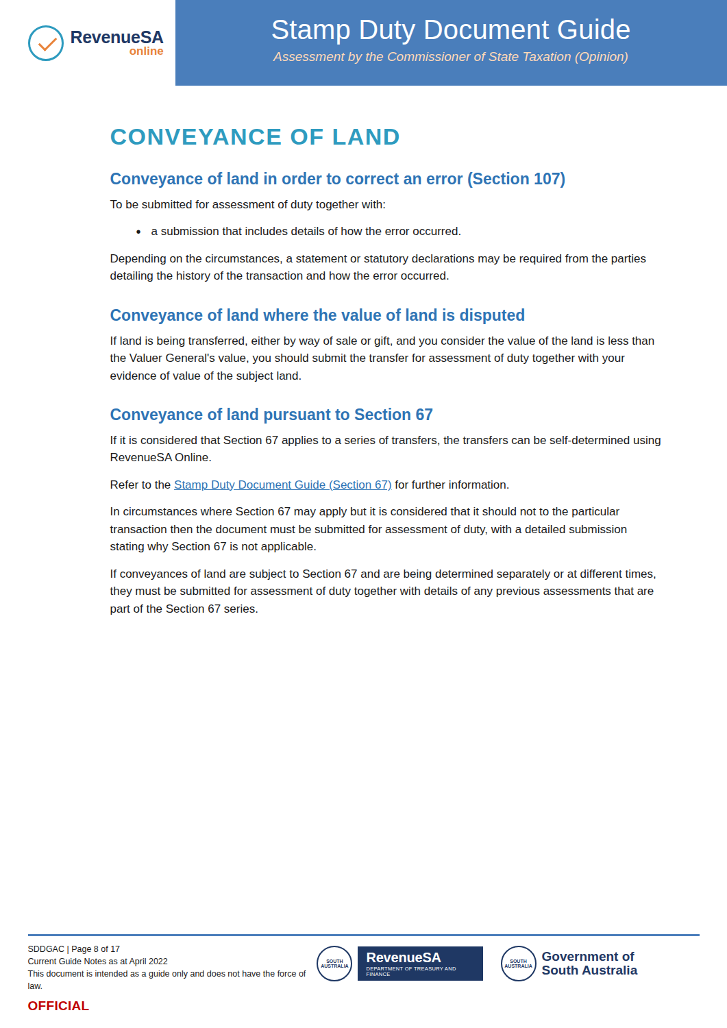RevenueSA online
Stamp Duty Document Guide
Assessment by the Commissioner of State Taxation (Opinion)
CONVEYANCE OF LAND
Conveyance of land in order to correct an error (Section 107)
To be submitted for assessment of duty together with:
a submission that includes details of how the error occurred.
Depending on the circumstances, a statement or statutory declarations may be required from the parties detailing the history of the transaction and how the error occurred.
Conveyance of land where the value of land is disputed
If land is being transferred, either by way of sale or gift, and you consider the value of the land is less than the Valuer General's value, you should submit the transfer for assessment of duty together with your evidence of value of the subject land.
Conveyance of land pursuant to Section 67
If it is considered that Section 67 applies to a series of transfers, the transfers can be self-determined using RevenueSA Online.
Refer to the Stamp Duty Document Guide (Section 67) for further information.
In circumstances where Section 67 may apply but it is considered that it should not to the particular transaction then the document must be submitted for assessment of duty, with a detailed submission stating why Section 67 is not applicable.
If conveyances of land are subject to Section 67 and are being determined separately or at different times, they must be submitted for assessment of duty together with details of any previous assessments that are part of the Section 67 series.
SDDGAC | Page 8 of 17
Current Guide Notes as at April 2022
This document is intended as a guide only and does not have the force of law.
OFFICIAL
SOUTH
AUSTRALIA
RevenueSA
DEPARTMENT OF TREASURY AND FINANCE
SOUTH
AUSTRALIA
Government of
South Australia